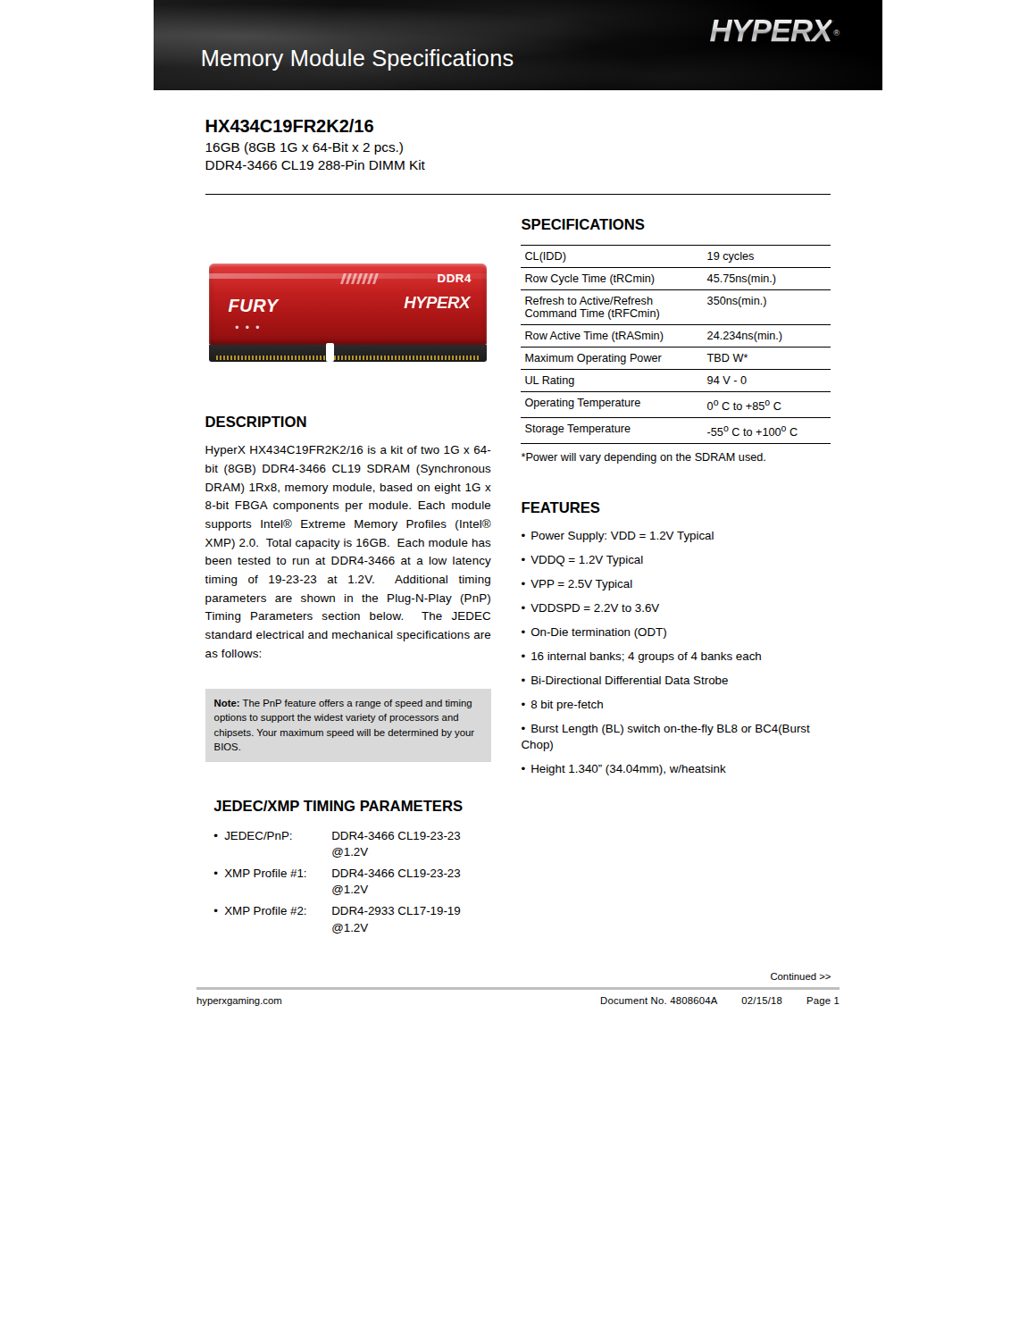Memory Module Specifications
HYPERX®
HX434C19FR2K2/16
16GB (8GB 1G x 64-Bit x 2 pcs.)
DDR4-3466 CL19 288-Pin DIMM Kit
DDR4
FURY
HYPERX
• • •
DESCRIPTION
HyperX HX434C19FR2K2/16 is a kit of two 1G x 64-bit (8GB) DDR4-3466 CL19 SDRAM (Synchronous DRAM) 1Rx8, memory module, based on eight 1G x 8-bit FBGA components per module. Each module supports Intel® Extreme Memory Profiles (Intel® XMP) 2.0. Total capacity is 16GB. Each module has been tested to run at DDR4-3466 at a low latency timing of 19-23-23 at 1.2V. Additional timing parameters are shown in the Plug-N-Play (PnP) Timing Parameters section below. The JEDEC standard electrical and mechanical specifications are as follows:
Note: The PnP feature offers a range of speed and timing options to support the widest variety of processors and chipsets. Your maximum speed will be determined by your BIOS.
JEDEC/XMP TIMING PARAMETERS
•JEDEC/PnP: DDR4-3466 CL19-23-23 @1.2V
•XMP Profile #1: DDR4-3466 CL19-23-23 @1.2V
•XMP Profile #2: DDR4-2933 CL17-19-19 @1.2V
SPECIFICATIONS
| CL(IDD) | 19 cycles |
| Row Cycle Time (tRCmin) | 45.75ns(min.) |
| Refresh to Active/Refresh Command Time (tRFCmin) | 350ns(min.) |
| Row Active Time (tRASmin) | 24.234ns(min.) |
| Maximum Operating Power | TBD W* |
| UL Rating | 94 V - 0 |
| Operating Temperature | 0 o C to +85 o C |
| Storage Temperature | -55 o C to +100 o C |
*Power will vary depending on the SDRAM used.
FEATURES
Power Supply: VDD = 1.2V Typical
VDDQ = 1.2V Typical
VPP = 2.5V Typical
VDDSPD = 2.2V to 3.6V
On-Die termination (ODT)
16 internal banks; 4 groups of 4 banks each
Bi-Directional Differential Data Strobe
8 bit pre-fetch
Burst Length (BL) switch on-the-fly BL8 or BC4(Burst Chop)
Height 1.340” (34.04mm), w/heatsink
Continued >>
hyperxgaming.com
Document No. 4808604A02/15/18 Page 1